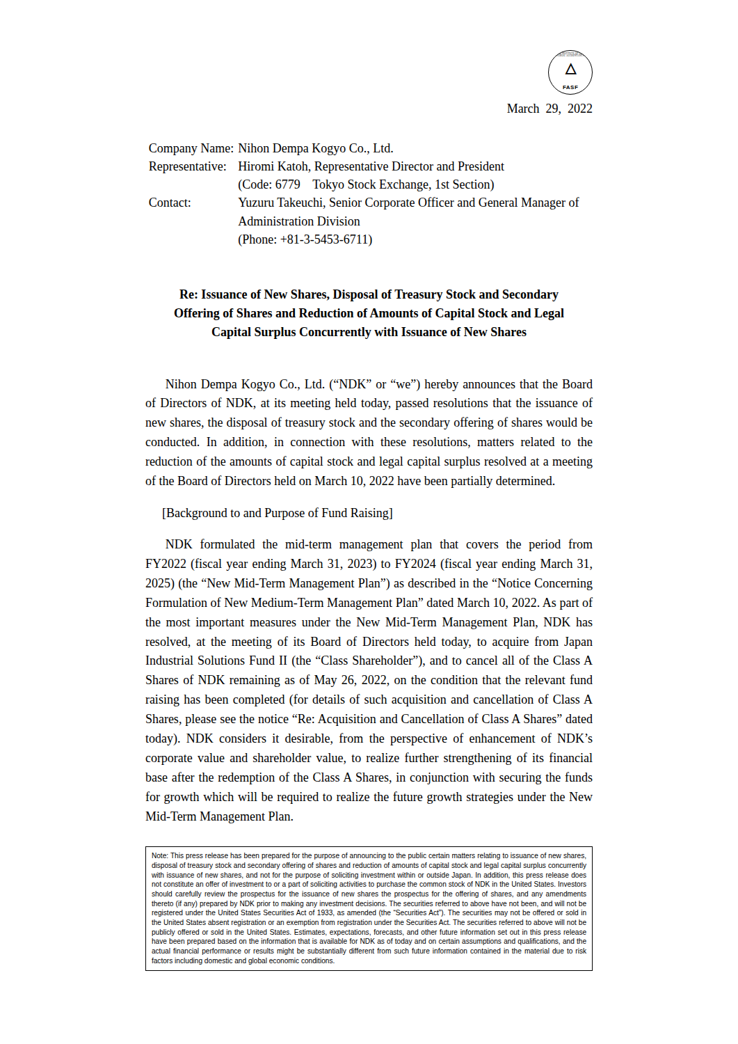JAPANESE INSTITUTE OF CERTIFIED PUBLIC ACCOUNTANTS
△
FASF
March 29, 2022
| Company Name: | Nihon Dempa Kogyo Co., Ltd. |
| Representative: | Hiromi Katoh, Representative Director and President |
| | (Code: 6779 Tokyo Stock Exchange, 1st Section) |
| Contact: | Yuzuru Takeuchi, Senior Corporate Officer and General Manager of Administration Division |
| | (Phone: +81-3-5453-6711) |
Re: Issuance of New Shares, Disposal of Treasury Stock and Secondary Offering of Shares and Reduction of Amounts of Capital Stock and Legal Capital Surplus Concurrently with Issuance of New Shares
Nihon Dempa Kogyo Co., Ltd. (“NDK” or “we”) hereby announces that the Board of Directors of NDK, at its meeting held today, passed resolutions that the issuance of new shares, the disposal of treasury stock and the secondary offering of shares would be conducted. In addition, in connection with these resolutions, matters related to the reduction of the amounts of capital stock and legal capital surplus resolved at a meeting of the Board of Directors held on March 10, 2022 have been partially determined.
[Background to and Purpose of Fund Raising]
NDK formulated the mid-term management plan that covers the period from FY2022 (fiscal year ending March 31, 2023) to FY2024 (fiscal year ending March 31, 2025) (the “New Mid-Term Management Plan”) as described in the “Notice Concerning Formulation of New Medium-Term Management Plan” dated March 10, 2022. As part of the most important measures under the New Mid-Term Management Plan, NDK has resolved, at the meeting of its Board of Directors held today, to acquire from Japan Industrial Solutions Fund II (the “Class Shareholder”), and to cancel all of the Class A Shares of NDK remaining as of May 26, 2022, on the condition that the relevant fund raising has been completed (for details of such acquisition and cancellation of Class A Shares, please see the notice “Re: Acquisition and Cancellation of Class A Shares” dated today). NDK considers it desirable, from the perspective of enhancement of NDK’s corporate value and shareholder value, to realize further strengthening of its financial base after the redemption of the Class A Shares, in conjunction with securing the funds for growth which will be required to realize the future growth strategies under the New Mid-Term Management Plan.
Note: This press release has been prepared for the purpose of announcing to the public certain matters relating to issuance of new shares, disposal of treasury stock and secondary offering of shares and reduction of amounts of capital stock and legal capital surplus concurrently with issuance of new shares, and not for the purpose of soliciting investment within or outside Japan. In addition, this press release does not constitute an offer of investment to or a part of soliciting activities to purchase the common stock of NDK in the United States. Investors should carefully review the prospectus for the issuance of new shares the prospectus for the offering of shares, and any amendments thereto (if any) prepared by NDK prior to making any investment decisions. The securities referred to above have not been, and will not be registered under the United States Securities Act of 1933, as amended (the “Securities Act”). The securities may not be offered or sold in the United States absent registration or an exemption from registration under the Securities Act. The securities referred to above will not be publicly offered or sold in the United States. Estimates, expectations, forecasts, and other future information set out in this press release have been prepared based on the information that is available for NDK as of today and on certain assumptions and qualifications, and the actual financial performance or results might be substantially different from such future information contained in the material due to risk factors including domestic and global economic conditions.